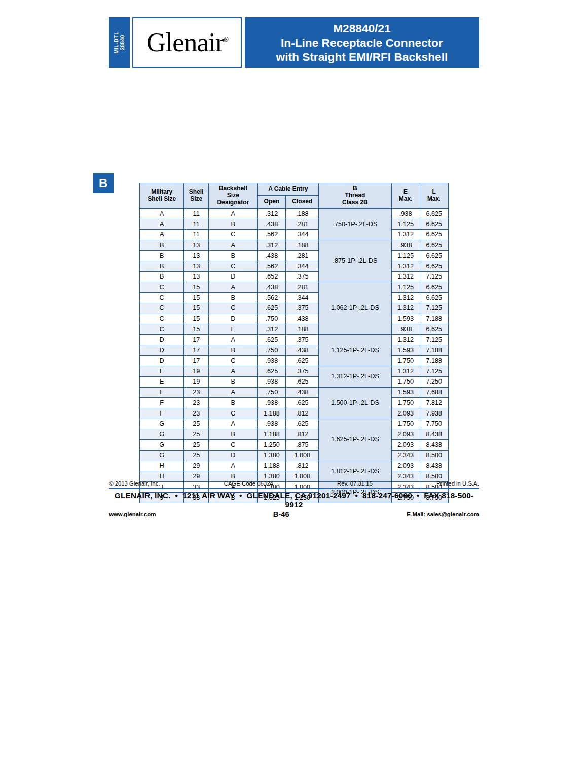MIL-DTL
28840
Glenair®
M28840/21
In-Line Receptacle Connector
with Straight EMI/RFI Backshell
B
| Military Shell Size | Shell Size | Backshell Size Designator | A Cable Entry | B Thread Class 2B | E Max. | L Max. |
| --- | --- | --- | --- | --- | --- | --- |
| Open | Closed |
| A | 11 | A | .312 | .188 | .750-1P-.2L-DS | .938 | 6.625 |
| A | 11 | B | .438 | .281 | 1.125 | 6.625 |
| A | 11 | C | .562 | .344 | 1.312 | 6.625 |
| B | 13 | A | .312 | .188 | .875-1P-.2L-DS | .938 | 6.625 |
| B | 13 | B | .438 | .281 | 1.125 | 6.625 |
| B | 13 | C | .562 | .344 | 1.312 | 6.625 |
| B | 13 | D | .652 | .375 | 1.312 | 7.125 |
| C | 15 | A | .438 | .281 | 1.062-1P-.2L-DS | 1.125 | 6.625 |
| C | 15 | B | .562 | .344 | 1.312 | 6.625 |
| C | 15 | C | .625 | .375 | 1.312 | 7.125 |
| C | 15 | D | .750 | .438 | 1.593 | 7.188 |
| C | 15 | E | .312 | .188 | .938 | 6.625 |
| D | 17 | A | .625 | .375 | 1.125-1P-.2L-DS | 1.312 | 7.125 |
| D | 17 | B | .750 | .438 | 1.593 | 7.188 |
| D | 17 | C | .938 | .625 | 1.750 | 7.188 |
| E | 19 | A | .625 | .375 | 1.312-1P-.2L-DS | 1.312 | 7.125 |
| E | 19 | B | .938 | .625 | 1.750 | 7.250 |
| F | 23 | A | .750 | .438 | 1.500-1P-.2L-DS | 1.593 | 7.688 |
| F | 23 | B | .938 | .625 | 1.750 | 7.812 |
| F | 23 | C | 1.188 | .812 | 2.093 | 7.938 |
| G | 25 | A | .938 | .625 | 1.625-1P-.2L-DS | 1.750 | 7.750 |
| G | 25 | B | 1.188 | .812 | 2.093 | 8.438 |
| G | 25 | C | 1.250 | .875 | 2.093 | 8.438 |
| G | 25 | D | 1.380 | 1.000 | 2.343 | 8.500 |
| H | 29 | A | 1.188 | .812 | 1.812-1P-.2L-DS | 2.093 | 8.438 |
| H | 29 | B | 1.380 | 1.000 | 2.343 | 8.500 |
| J | 33 | A | 1.380 | 1.000 | 2.000-1P-.2L-DS | 2.343 | 8.500 |
| J | 33 | B | 1.625 | 1.250 | 2.750 | 8.750 |
© 2013 Glenair, Inc. CAGE Code 06324 Rev. 07.31.15 Printed in U.S.A.
GLENAIR, INC. • 1211 AIR WAY • GLENDALE, CA 91201-2497 • 818-247-6000 • FAX 818-500-9912
www.glenair.com B-46 E-Mail: sales@glenair.com